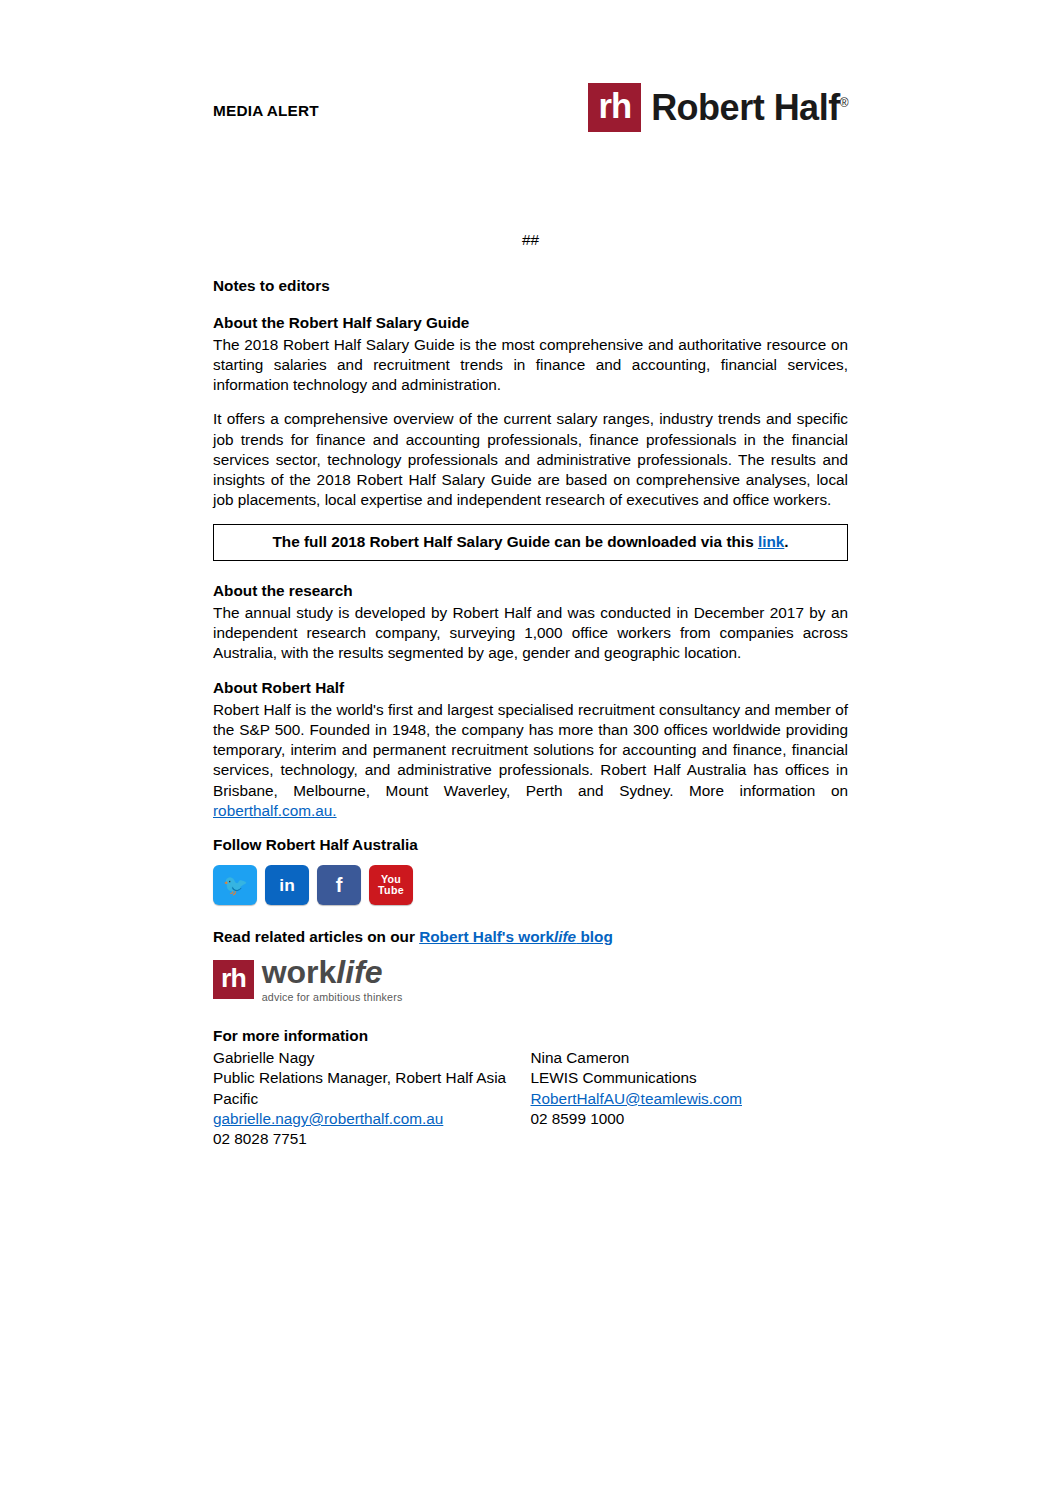MEDIA ALERT
rh Robert Half®
##
Notes to editors
About the Robert Half Salary Guide
The 2018 Robert Half Salary Guide is the most comprehensive and authoritative resource on starting salaries and recruitment trends in finance and accounting, financial services, information technology and administration.
It offers a comprehensive overview of the current salary ranges, industry trends and specific job trends for finance and accounting professionals, finance professionals in the financial services sector, technology professionals and administrative professionals. The results and insights of the 2018 Robert Half Salary Guide are based on comprehensive analyses, local job placements, local expertise and independent research of executives and office workers.
The full 2018 Robert Half Salary Guide can be downloaded via this link.
About the research
The annual study is developed by Robert Half and was conducted in December 2017 by an independent research company, surveying 1,000 office workers from companies across Australia, with the results segmented by age, gender and geographic location.
About Robert Half
Robert Half is the world's first and largest specialised recruitment consultancy and member of the S&P 500. Founded in 1948, the company has more than 300 offices worldwide providing temporary, interim and permanent recruitment solutions for accounting and finance, financial services, technology, and administrative professionals. Robert Half Australia has offices in Brisbane, Melbourne, Mount Waverley, Perth and Sydney. More information on roberthalf.com.au.
Follow Robert Half Australia
🐦
in
f
You
Tube
Read related articles on our Robert Half's worklife blog
rh worklife
advice for ambitious thinkers
For more information
Gabrielle Nagy
Public Relations Manager, Robert Half Asia Pacific
gabrielle.nagy@roberthalf.com.au
02 8028 7751
Nina Cameron
LEWIS Communications
RobertHalfAU@teamlewis.com
02 8599 1000